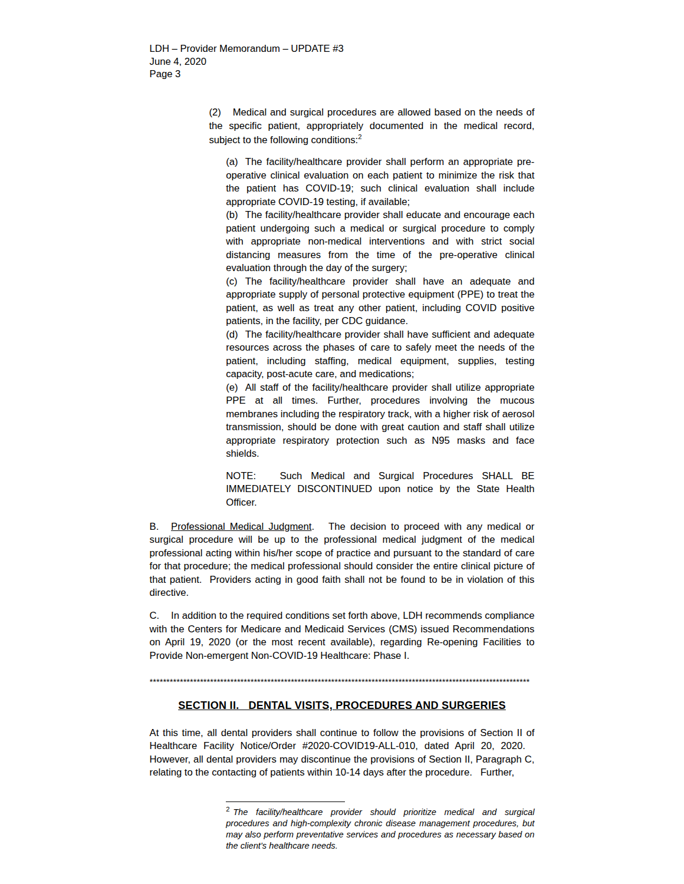LDH – Provider Memorandum – UPDATE #3
June 4, 2020
Page 3
(2) Medical and surgical procedures are allowed based on the needs of the specific patient, appropriately documented in the medical record, subject to the following conditions:2
(a) The facility/healthcare provider shall perform an appropriate pre-operative clinical evaluation on each patient to minimize the risk that the patient has COVID-19; such clinical evaluation shall include appropriate COVID-19 testing, if available;
(b) The facility/healthcare provider shall educate and encourage each patient undergoing such a medical or surgical procedure to comply with appropriate non-medical interventions and with strict social distancing measures from the time of the pre-operative clinical evaluation through the day of the surgery;
(c) The facility/healthcare provider shall have an adequate and appropriate supply of personal protective equipment (PPE) to treat the patient, as well as treat any other patient, including COVID positive patients, in the facility, per CDC guidance.
(d) The facility/healthcare provider shall have sufficient and adequate resources across the phases of care to safely meet the needs of the patient, including staffing, medical equipment, supplies, testing capacity, post-acute care, and medications;
(e) All staff of the facility/healthcare provider shall utilize appropriate PPE at all times. Further, procedures involving the mucous membranes including the respiratory track, with a higher risk of aerosol transmission, should be done with great caution and staff shall utilize appropriate respiratory protection such as N95 masks and face shields.
NOTE: Such Medical and Surgical Procedures SHALL BE IMMEDIATELY DISCONTINUED upon notice by the State Health Officer.
B. Professional Medical Judgment. The decision to proceed with any medical or surgical procedure will be up to the professional medical judgment of the medical professional acting within his/her scope of practice and pursuant to the standard of care for that procedure; the medical professional should consider the entire clinical picture of that patient. Providers acting in good faith shall not be found to be in violation of this directive.
C. In addition to the required conditions set forth above, LDH recommends compliance with the Centers for Medicare and Medicaid Services (CMS) issued Recommendations on April 19, 2020 (or the most recent available), regarding Re-opening Facilities to Provide Non-emergent Non-COVID-19 Healthcare: Phase I.
*****************************************************************************************************************
SECTION II. DENTAL VISITS, PROCEDURES AND SURGERIES
At this time, all dental providers shall continue to follow the provisions of Section II of Healthcare Facility Notice/Order #2020-COVID19-ALL-010, dated April 20, 2020. However, all dental providers may discontinue the provisions of Section II, Paragraph C, relating to the contacting of patients within 10-14 days after the procedure. Further,
2 The facility/healthcare provider should prioritize medical and surgical procedures and high-complexity chronic disease management procedures, but may also perform preventative services and procedures as necessary based on the client’s healthcare needs.